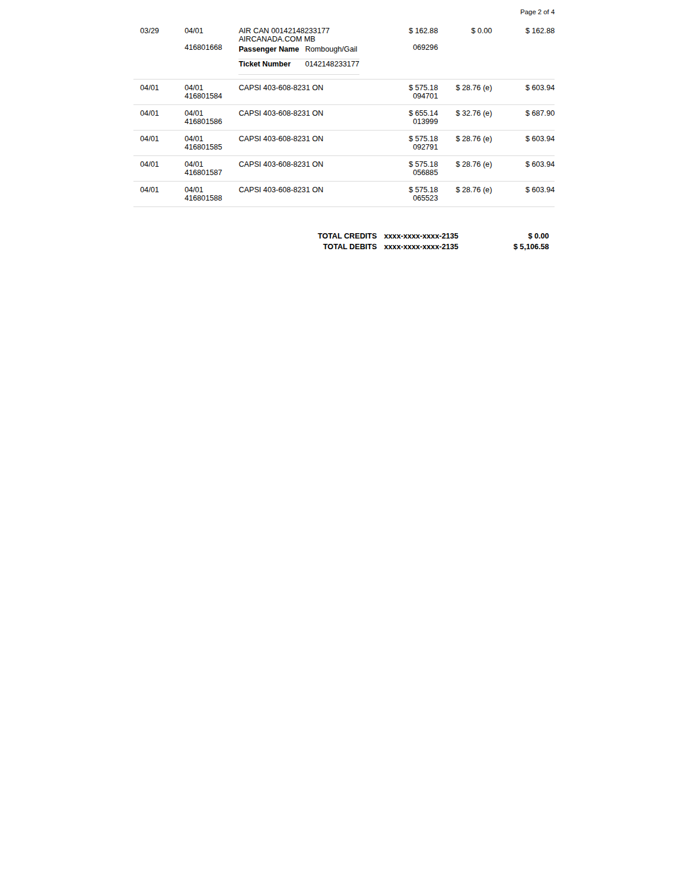Page 2 of 4
| 03/29 | 04/01 | AIR CAN 00142148233177 AIRCANADA.COM MB | $ 162.88 | $ 0.00 | $ 162.88 |
| | 416801668 | / Passenger Name / Rombough/Gail / / Ticket Number / 0142148233177 / | 069296 | | |
| 04/01 | 04/01 | CAPSI 403-608-8231 ON | $ 575.18 | $ 28.76 (e) | $ 603.94 |
| | 416801584 | | 094701 | | |
| 04/01 | 04/01 | CAPSI 403-608-8231 ON | $ 655.14 | $ 32.76 (e) | $ 687.90 |
| | 416801586 | | 013999 | | |
| 04/01 | 04/01 | CAPSI 403-608-8231 ON | $ 575.18 | $ 28.76 (e) | $ 603.94 |
| | 416801585 | | 092791 | | |
| 04/01 | 04/01 | CAPSI 403-608-8231 ON | $ 575.18 | $ 28.76 (e) | $ 603.94 |
| | 416801587 | | 056885 | | |
| 04/01 | 04/01 | CAPSI 403-608-8231 ON | $ 575.18 | $ 28.76 (e) | $ 603.94 |
| | 416801588 | | 065523 | | |
| | TOTAL CREDITS | xxxx-xxxx-xxxx-2135 | $ 0.00 |
| | TOTAL DEBITS | xxxx-xxxx-xxxx-2135 | $ 5,106.58 |